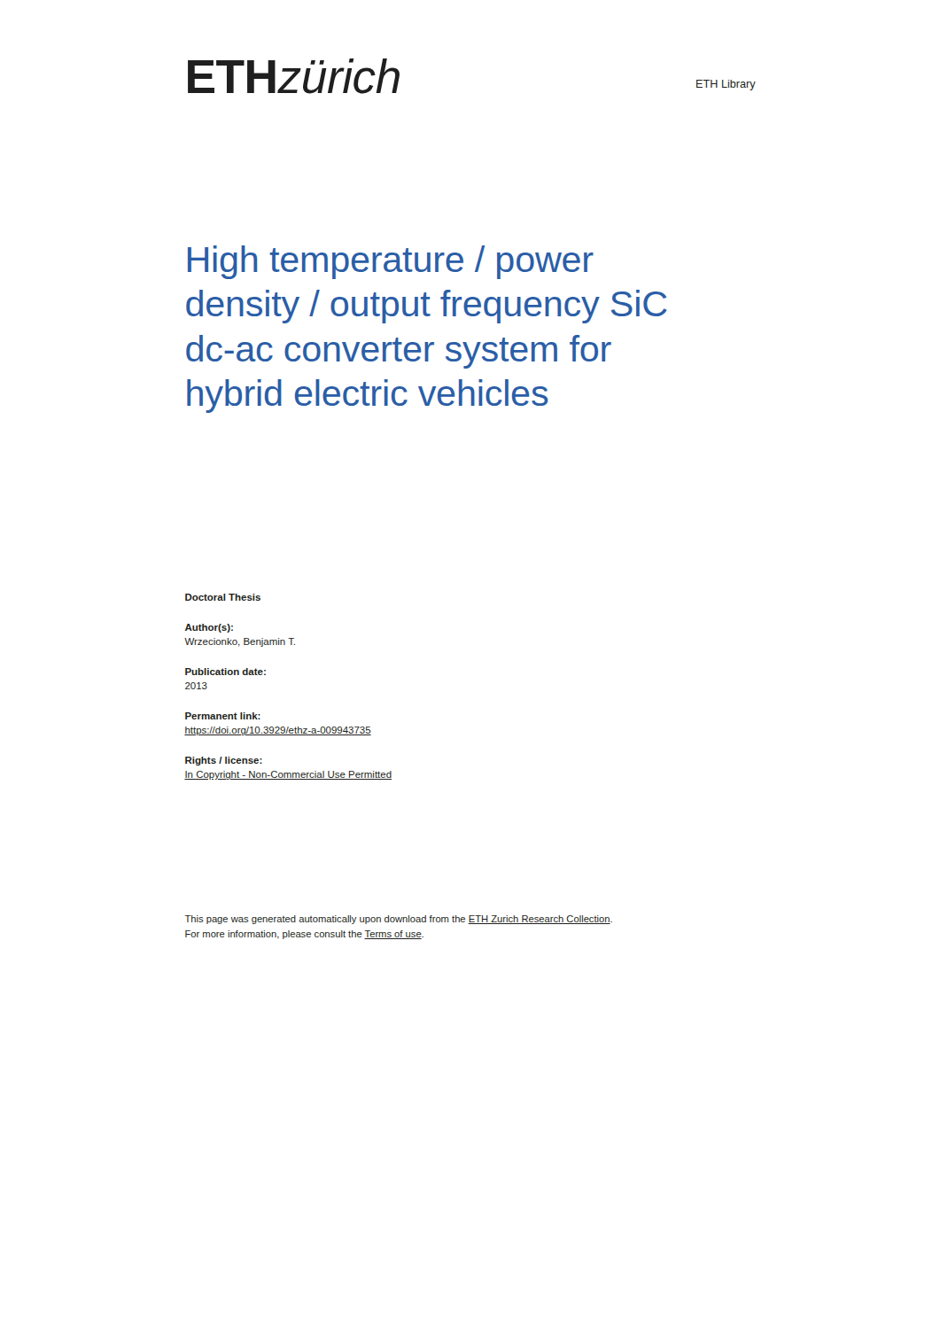ETH zürich
ETH Library
High temperature / power density / output frequency SiC dc-ac converter system for hybrid electric vehicles
Doctoral Thesis
Author(s):
Wrzecionko, Benjamin T.
Publication date:
2013
Permanent link:
https://doi.org/10.3929/ethz-a-009943735
Rights / license:
In Copyright - Non-Commercial Use Permitted
This page was generated automatically upon download from the ETH Zurich Research Collection.
For more information, please consult the Terms of use.